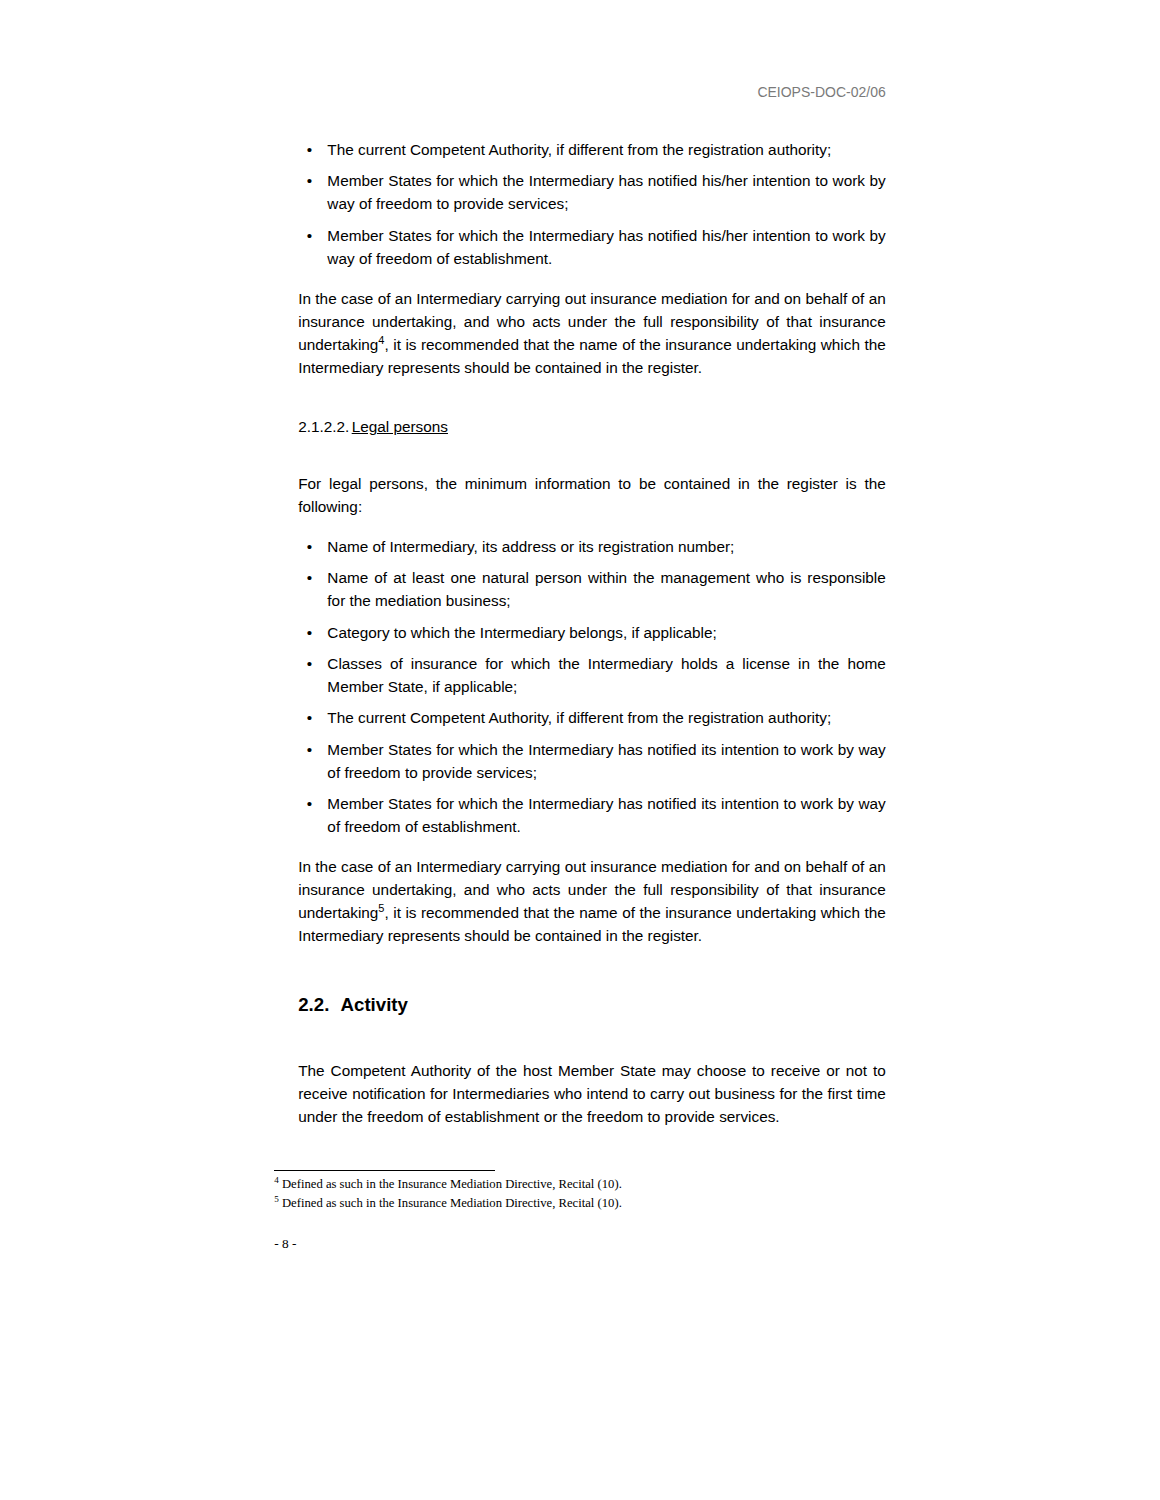CEIOPS-DOC-02/06
The current Competent Authority, if different from the registration authority;
Member States for which the Intermediary has notified his/her intention to work by way of freedom to provide services;
Member States for which the Intermediary has notified his/her intention to work by way of freedom of establishment.
In the case of an Intermediary carrying out insurance mediation for and on behalf of an insurance undertaking, and who acts under the full responsibility of that insurance undertaking4, it is recommended that the name of the insurance undertaking which the Intermediary represents should be contained in the register.
2.1.2.2. Legal persons
For legal persons, the minimum information to be contained in the register is the following:
Name of Intermediary, its address or its registration number;
Name of at least one natural person within the management who is responsible for the mediation business;
Category to which the Intermediary belongs, if applicable;
Classes of insurance for which the Intermediary holds a license in the home Member State, if applicable;
The current Competent Authority, if different from the registration authority;
Member States for which the Intermediary has notified its intention to work by way of freedom to provide services;
Member States for which the Intermediary has notified its intention to work by way of freedom of establishment.
In the case of an Intermediary carrying out insurance mediation for and on behalf of an insurance undertaking, and who acts under the full responsibility of that insurance undertaking5, it is recommended that the name of the insurance undertaking which the Intermediary represents should be contained in the register.
2.2. Activity
The Competent Authority of the host Member State may choose to receive or not to receive notification for Intermediaries who intend to carry out business for the first time under the freedom of establishment or the freedom to provide services.
4 Defined as such in the Insurance Mediation Directive, Recital (10).
5 Defined as such in the Insurance Mediation Directive, Recital (10).
- 8 -